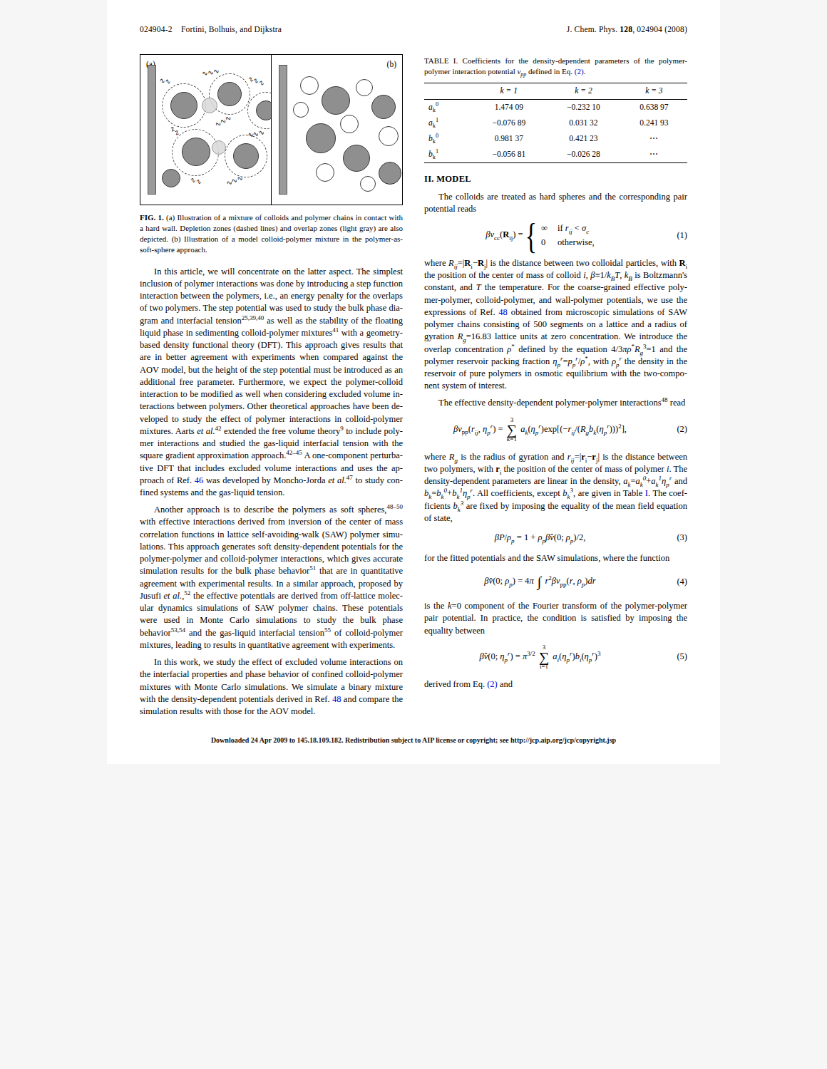024904-2 Fortini, Bolhuis, and Dijkstra
J. Chem. Phys. 128, 024904 (2008)
(a)
∿∿∿
∿∿∿
∿∿∿
∿∿
∿∿∿
∿∿
∿∿∿
∿∿
(b)
FIG. 1. (a) Illustration of a mixture of colloids and polymer chains in contact with a hard wall. Depletion zones (dashed lines) and overlap zones (light gray) are also depicted. (b) Illustration of a model colloid-polymer mixture in the polymer-as-soft-sphere approach.
In this article, we will concentrate on the latter aspect. The simplest inclusion of polymer interactions was done by introducing a step function interaction between the polymers, i.e., an energy penalty for the overlaps of two polymers. The step potential was used to study the bulk phase diagram and interfacial tension25,39,40 as well as the stability of the floating liquid phase in sedimenting colloid-polymer mixtures41 with a geometry-based density functional theory (DFT). This approach gives results that are in better agreement with experiments when compared against the AOV model, but the height of the step potential must be introduced as an additional free parameter. Furthermore, we expect the polymer-colloid interaction to be modified as well when considering excluded volume interactions between polymers. Other theoretical approaches have been developed to study the effect of polymer interactions in colloid-polymer mixtures. Aarts et al.42 extended the free volume theory9 to include polymer interactions and studied the gas-liquid interfacial tension with the square gradient approximation approach.42–45 A one-component perturbative DFT that includes excluded volume interactions and uses the approach of Ref. 46 was developed by Moncho-Jorda et al.47 to study confined systems and the gas-liquid tension.
Another approach is to describe the polymers as soft spheres,48–50 with effective interactions derived from inversion of the center of mass correlation functions in lattice self-avoiding-walk (SAW) polymer simulations. This approach generates soft density-dependent potentials for the polymer-polymer and colloid-polymer interactions, which gives accurate simulation results for the bulk phase behavior51 that are in quantitative agreement with experimental results. In a similar approach, proposed by Jusufi et al.,52 the effective potentials are derived from off-lattice molecular dynamics simulations of SAW polymer chains. These potentials were used in Monte Carlo simulations to study the bulk phase behavior53,54 and the gas-liquid interfacial tension55 of colloid-polymer mixtures, leading to results in quantitative agreement with experiments.
In this work, we study the effect of excluded volume interactions on the interfacial properties and phase behavior of confined colloid-polymer mixtures with Monte Carlo simulations. We simulate a binary mixture with the density-dependent potentials derived in Ref. 48 and compare the simulation results with those for the AOV model.
TABLE I. Coefficients for the density-dependent parameters of the polymer-polymer interaction potential v pp defined in Eq. (2) .
| | k = 1 | k = 2 | k = 3 |
| --- | --- | --- | --- |
| a k 0 | 1.474 09 | −0.232 10 | 0.638 97 |
| a k 1 | −0.076 89 | 0.031 32 | 0.241 93 |
| b k 0 | 0.981 37 | 0.421 23 | ⋯ |
| b k 1 | −0.056 81 | −0.026 28 | ⋯ |
II. MODEL
The colloids are treated as hard spheres and the corresponding pair potential reads
βvcc(Rij) = { ∞if rij < σc 0 otherwise,
(1)
where Rij=|Ri−Rj| is the distance between two colloidal particles, with Ri the position of the center of mass of colloid i, β≡1/kBT, kB is Boltzmann's constant, and T the temperature. For the coarse-grained effective polymer-polymer, colloid-polymer, and wall-polymer potentials, we use the expressions of Ref. 48 obtained from microscopic simulations of SAW polymer chains consisting of 500 segments on a lattice and a radius of gyration Rg=16.83 lattice units at zero concentration. We introduce the overlap concentration ρ* defined by the equation 4/3πρ*Rg3=1 and the polymer reservoir packing fraction ηpr=ppr/ρ*, with ρpr the density in the reservoir of pure polymers in osmotic equilibrium with the two-component system of interest.
The effective density-dependent polymer-polymer interactions48 read
βvpp(rij, ηpr) = 3∑k=1 ak(ηpr)exp[(−rij/(Rgbk(ηpr)))2],
(2)
where Rg is the radius of gyration and rij=|ri−rj| is the distance between two polymers, with ri the position of the center of mass of polymer i. The density-dependent parameters are linear in the density, ak=ak0+ak1ηpr and bk=bk0+bk1ηpr. All coefficients, except bk3, are given in Table I. The coefficients bk3 are fixed by imposing the equality of the mean field equation of state,
βP/ρp = 1 + ρpβv̂(0; ρp)/2,
(3)
for the fitted potentials and the SAW simulations, where the function
βv̂(0; ρp) = 4π ∫ r2βvpp(r, ρp)dr
(4)
is the k=0 component of the Fourier transform of the polymer-polymer pair potential. In practice, the condition is satisfied by imposing the equality between
βv̂(0; ηpr) = π3/2 3∑i=1 ai(ηpr)bi(ηpr)3
(5)
derived from Eq. (2) and
Downloaded 24 Apr 2009 to 145.18.109.182. Redistribution subject to AIP license or copyright; see http://jcp.aip.org/jcp/copyright.jsp